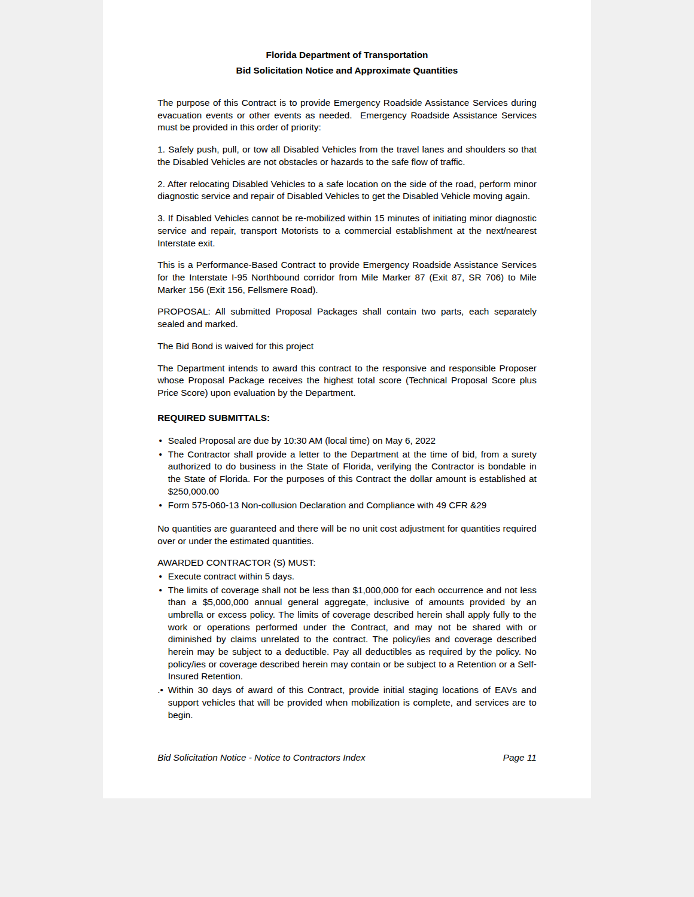Florida Department of Transportation
Bid Solicitation Notice and Approximate Quantities
The purpose of this Contract is to provide Emergency Roadside Assistance Services during evacuation events or other events as needed. Emergency Roadside Assistance Services must be provided in this order of priority:
1. Safely push, pull, or tow all Disabled Vehicles from the travel lanes and shoulders so that the Disabled Vehicles are not obstacles or hazards to the safe flow of traffic.
2. After relocating Disabled Vehicles to a safe location on the side of the road, perform minor diagnostic service and repair of Disabled Vehicles to get the Disabled Vehicle moving again.
3. If Disabled Vehicles cannot be re-mobilized within 15 minutes of initiating minor diagnostic service and repair, transport Motorists to a commercial establishment at the next/nearest Interstate exit.
This is a Performance-Based Contract to provide Emergency Roadside Assistance Services for the Interstate I-95 Northbound corridor from Mile Marker 87 (Exit 87, SR 706) to Mile Marker 156 (Exit 156, Fellsmere Road).
PROPOSAL: All submitted Proposal Packages shall contain two parts, each separately sealed and marked.
The Bid Bond is waived for this project
The Department intends to award this contract to the responsive and responsible Proposer whose Proposal Package receives the highest total score (Technical Proposal Score plus Price Score) upon evaluation by the Department.
REQUIRED SUBMITTALS:
Sealed Proposal are due by 10:30 AM (local time) on May 6, 2022
The Contractor shall provide a letter to the Department at the time of bid, from a surety authorized to do business in the State of Florida, verifying the Contractor is bondable in the State of Florida. For the purposes of this Contract the dollar amount is established at $250,000.00
Form 575-060-13 Non-collusion Declaration and Compliance with 49 CFR &29
No quantities are guaranteed and there will be no unit cost adjustment for quantities required over or under the estimated quantities.
AWARDED CONTRACTOR (S) MUST:
Execute contract within 5 days.
The limits of coverage shall not be less than $1,000,000 for each occurrence and not less than a $5,000,000 annual general aggregate, inclusive of amounts provided by an umbrella or excess policy. The limits of coverage described herein shall apply fully to the work or operations performed under the Contract, and may not be shared with or diminished by claims unrelated to the contract. The policy/ies and coverage described herein may be subject to a deductible. Pay all deductibles as required by the policy. No policy/ies or coverage described herein may contain or be subject to a Retention or a Self-Insured Retention.
Within 30 days of award of this Contract, provide initial staging locations of EAVs and support vehicles that will be provided when mobilization is complete, and services are to begin.
Bid Solicitation Notice - Notice to Contractors Index Page 11